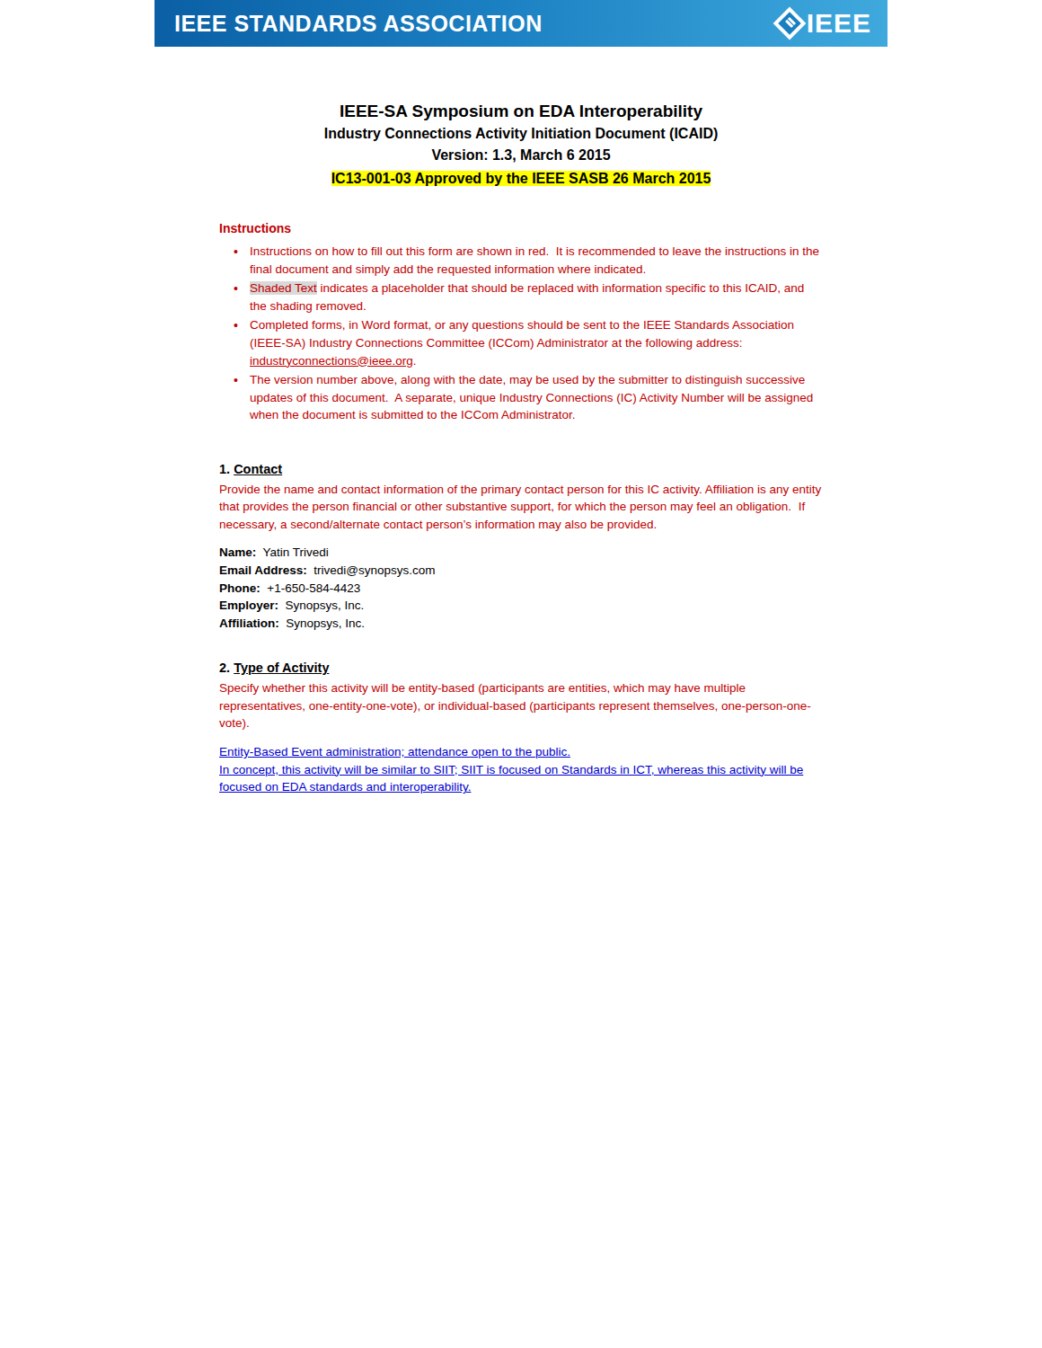IEEE STANDARDS ASSOCIATION
IEEE
IEEE-SA Symposium on EDA Interoperability
Industry Connections Activity Initiation Document (ICAID)
Version: 1.3, March 6 2015
IC13-001-03 Approved by the IEEE SASB 26 March 2015
Instructions
Instructions on how to fill out this form are shown in red. It is recommended to leave the instructions in the final document and simply add the requested information where indicated.
Shaded Text indicates a placeholder that should be replaced with information specific to this ICAID, and the shading removed.
Completed forms, in Word format, or any questions should be sent to the IEEE Standards Association (IEEE-SA) Industry Connections Committee (ICCom) Administrator at the following address: industryconnections@ieee.org.
The version number above, along with the date, may be used by the submitter to distinguish successive updates of this document. A separate, unique Industry Connections (IC) Activity Number will be assigned when the document is submitted to the ICCom Administrator.
Contact
Provide the name and contact information of the primary contact person for this IC activity. Affiliation is any entity that provides the person financial or other substantive support, for which the person may feel an obligation. If necessary, a second/alternate contact person’s information may also be provided.
Name: Yatin Trivedi
Email Address: trivedi@synopsys.com
Phone: +1-650-584-4423
Employer: Synopsys, Inc.
Affiliation: Synopsys, Inc.
Type of Activity
Specify whether this activity will be entity-based (participants are entities, which may have multiple representatives, one-entity-one-vote), or individual-based (participants represent themselves, one-person-one-vote).
Entity-Based Event administration; attendance open to the public.
In concept, this activity will be similar to SIIT; SIIT is focused on Standards in ICT, whereas this activity will be focused on EDA standards and interoperability.